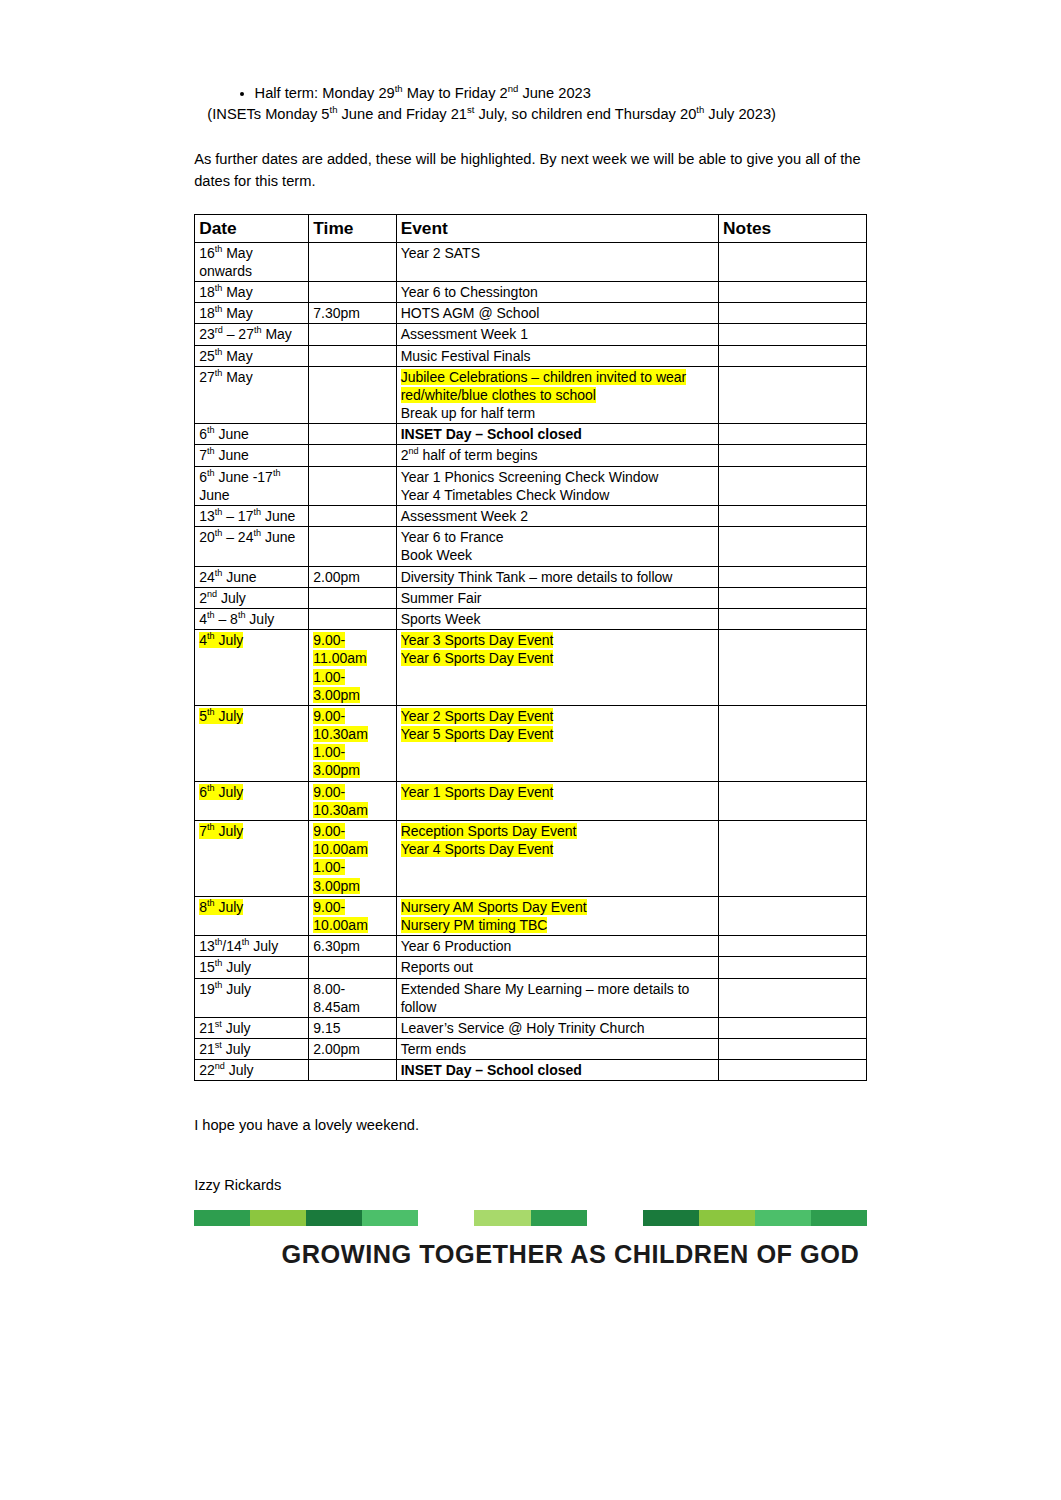Half term: Monday 29th May to Friday 2nd June 2023
(INSETs Monday 5th June and Friday 21st July, so children end Thursday 20th July 2023)
As further dates are added, these will be highlighted. By next week we will be able to give you all of the dates for this term.
| Date | Time | Event | Notes |
| --- | --- | --- | --- |
| 16 th May onwards | | Year 2 SATS | |
| 18 th May | | Year 6 to Chessington | |
| 18 th May | 7.30pm | HOTS AGM @ School | |
| 23 rd – 27 th May | | Assessment Week 1 | |
| 25 th May | | Music Festival Finals | |
| 27 th May | | Jubilee Celebrations – children invited to wear red/white/blue clothes to school Break up for half term | |
| 6 th June | | INSET Day – School closed | |
| 7 th June | | 2 nd half of term begins | |
| 6 th June -17 th June | | Year 1 Phonics Screening Check Window Year 4 Timetables Check Window | |
| 13 th – 17 th June | | Assessment Week 2 | |
| 20 th – 24 th June | | Year 6 to France Book Week | |
| 24 th June | 2.00pm | Diversity Think Tank – more details to follow | |
| 2 nd July | | Summer Fair | |
| 4 th – 8 th July | | Sports Week | |
| 4 th July | 9.00-11.00am 1.00-3.00pm | Year 3 Sports Day Event Year 6 Sports Day Event | |
| 5 th July | 9.00-10.30am 1.00-3.00pm | Year 2 Sports Day Event Year 5 Sports Day Event | |
| 6 th July | 9.00-10.30am | Year 1 Sports Day Event | |
| 7 th July | 9.00-10.00am 1.00-3.00pm | Reception Sports Day Event Year 4 Sports Day Event | |
| 8 th July | 9.00-10.00am | Nursery AM Sports Day Event Nursery PM timing TBC | |
| 13 th /14 th July | 6.30pm | Year 6 Production | |
| 15 th July | | Reports out | |
| 19 th July | 8.00-8.45am | Extended Share My Learning – more details to follow | |
| 21 st July | 9.15 | Leaver’s Service @ Holy Trinity Church | |
| 21 st July | 2.00pm | Term ends | |
| 22 nd July | | INSET Day – School closed | |
I hope you have a lovely weekend.
Izzy Rickards
GROWING TOGETHER AS CHILDREN OF GOD